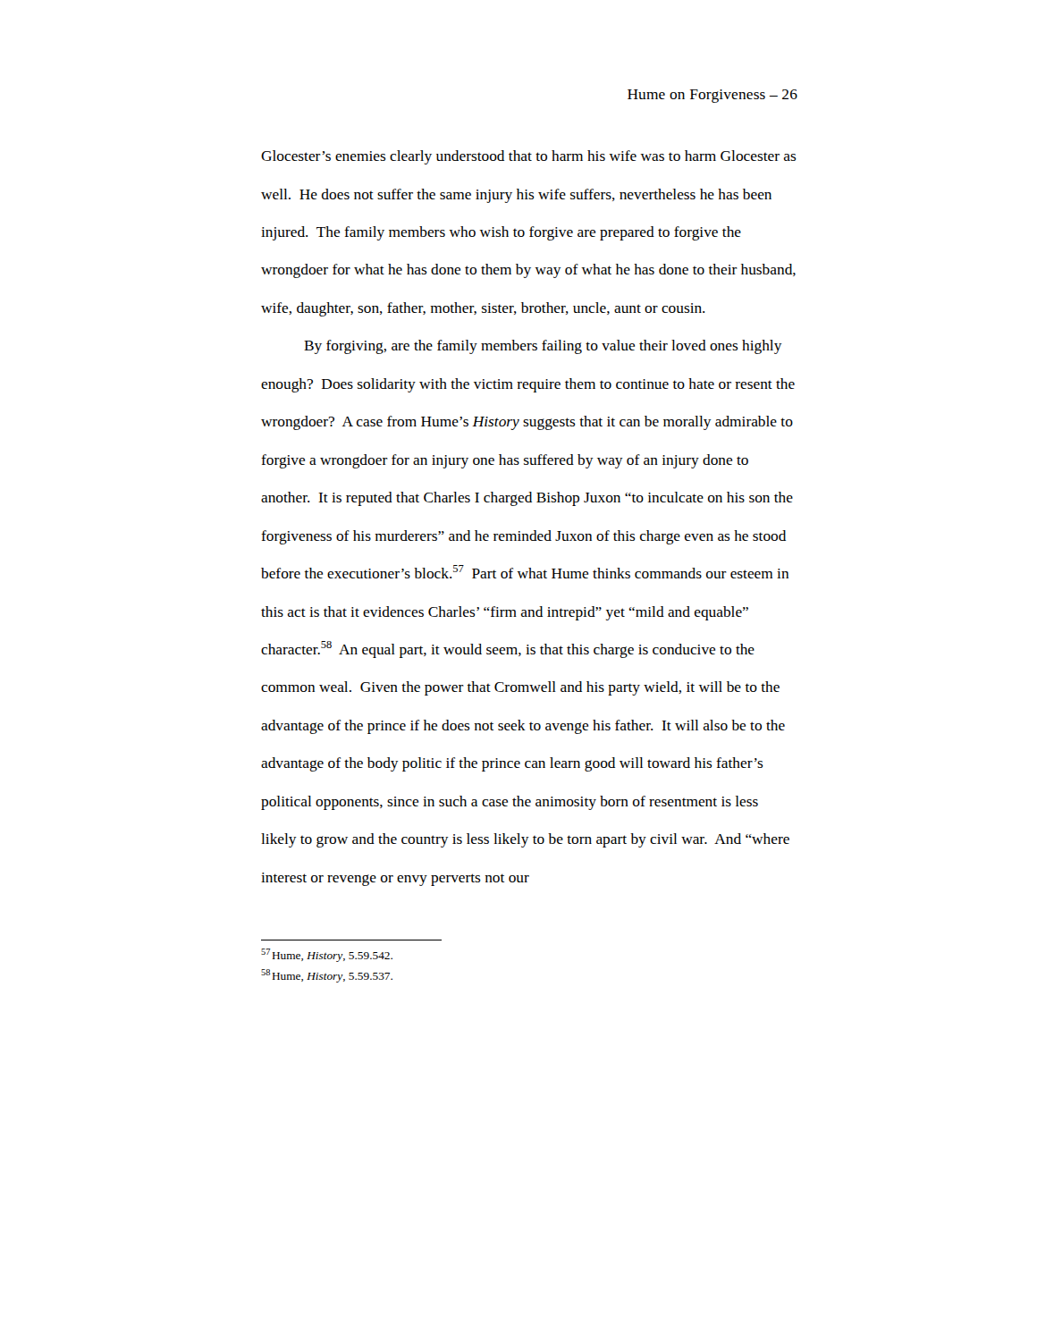Hume on Forgiveness – 26
Glocester’s enemies clearly understood that to harm his wife was to harm Glocester as well. He does not suffer the same injury his wife suffers, nevertheless he has been injured. The family members who wish to forgive are prepared to forgive the wrongdoer for what he has done to them by way of what he has done to their husband, wife, daughter, son, father, mother, sister, brother, uncle, aunt or cousin.
By forgiving, are the family members failing to value their loved ones highly enough? Does solidarity with the victim require them to continue to hate or resent the wrongdoer? A case from Hume’s History suggests that it can be morally admirable to forgive a wrongdoer for an injury one has suffered by way of an injury done to another. It is reputed that Charles I charged Bishop Juxon “to inculcate on his son the forgiveness of his murderers” and he reminded Juxon of this charge even as he stood before the executioner’s block.57 Part of what Hume thinks commands our esteem in this act is that it evidences Charles’ “firm and intrepid” yet “mild and equable” character.58 An equal part, it would seem, is that this charge is conducive to the common weal. Given the power that Cromwell and his party wield, it will be to the advantage of the prince if he does not seek to avenge his father. It will also be to the advantage of the body politic if the prince can learn good will toward his father’s political opponents, since in such a case the animosity born of resentment is less likely to grow and the country is less likely to be torn apart by civil war. And “where interest or revenge or envy perverts not our
57 Hume, History, 5.59.542.
58 Hume, History, 5.59.537.